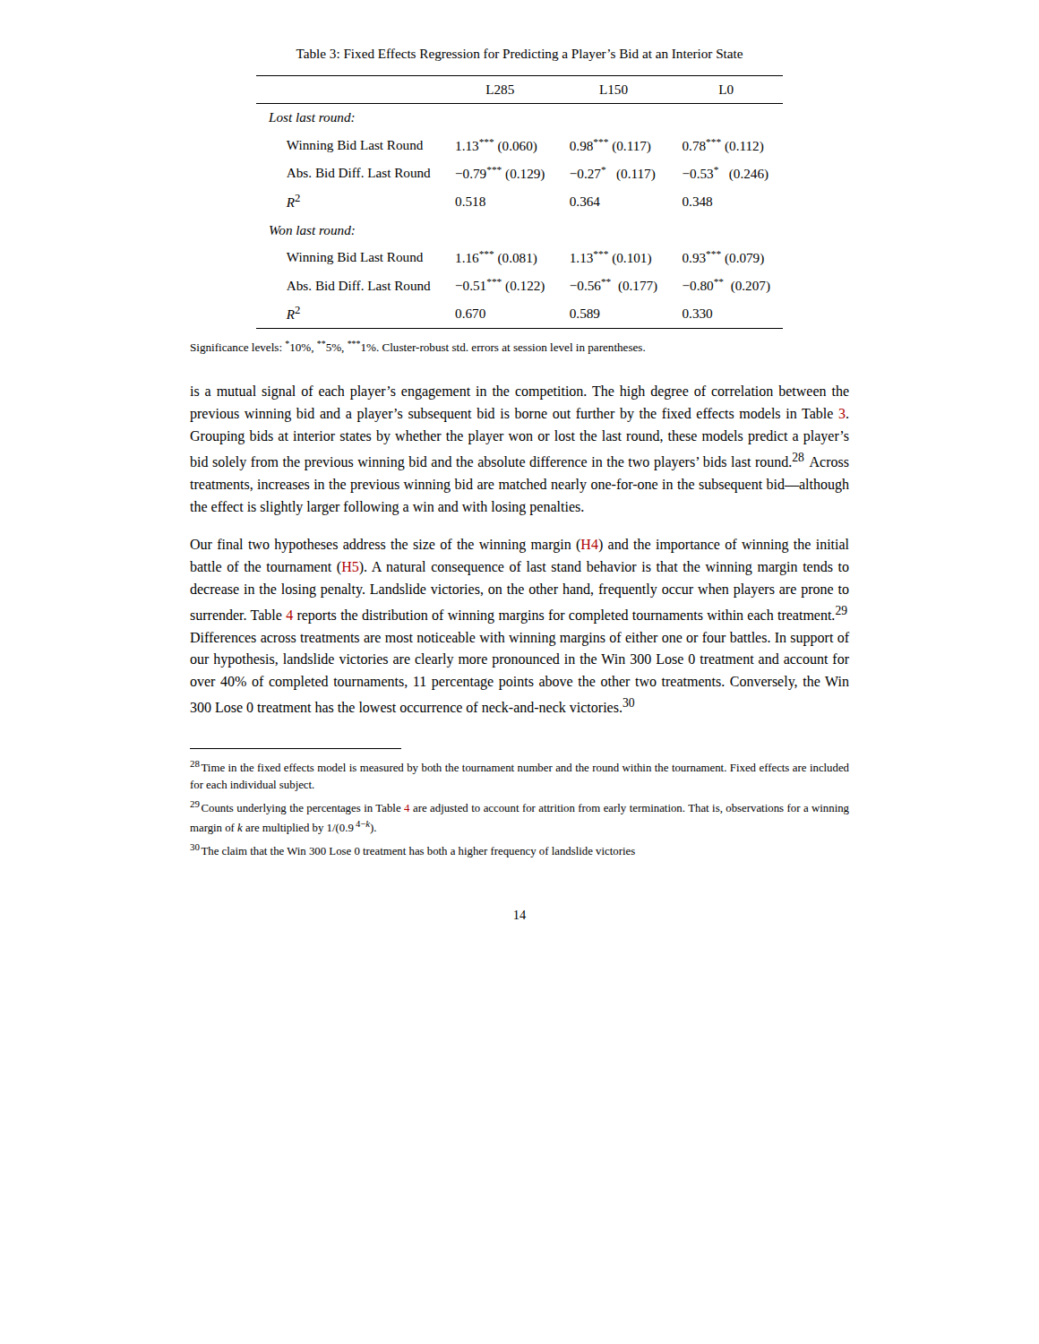Table 3: Fixed Effects Regression for Predicting a Player’s Bid at an Interior State
| | L285 | L150 | L0 |
| --- | --- | --- | --- |
| Lost last round: |
| Winning Bid Last Round | 1.13 *** (0.060) | 0.98 *** (0.117) | 0.78 *** (0.112) |
| Abs. Bid Diff. Last Round | −0.79 *** (0.129) | −0.27 * (0.117) | −0.53 * (0.246) |
| R 2 | 0.518 | 0.364 | 0.348 |
| Won last round: |
| Winning Bid Last Round | 1.16 *** (0.081) | 1.13 *** (0.101) | 0.93 *** (0.079) |
| Abs. Bid Diff. Last Round | −0.51 *** (0.122) | −0.56 ** (0.177) | −0.80 ** (0.207) |
| R 2 | 0.670 | 0.589 | 0.330 |
Significance levels: *10%, **5%, ***1%. Cluster-robust std. errors at session level in parentheses.
is a mutual signal of each player’s engagement in the competition. The high degree of correlation between the previous winning bid and a player’s subsequent bid is borne out further by the fixed effects models in Table 3. Grouping bids at interior states by whether the player won or lost the last round, these models predict a player’s bid solely from the previous winning bid and the absolute difference in the two players’ bids last round.28 Across treatments, increases in the previous winning bid are matched nearly one-for-one in the subsequent bid—although the effect is slightly larger following a win and with losing penalties.
Our final two hypotheses address the size of the winning margin (H4) and the importance of winning the initial battle of the tournament (H5). A natural consequence of last stand behavior is that the winning margin tends to decrease in the losing penalty. Landslide victories, on the other hand, frequently occur when players are prone to surrender. Table 4 reports the distribution of winning margins for completed tournaments within each treatment.29 Differences across treatments are most noticeable with winning margins of either one or four battles. In support of our hypothesis, landslide victories are clearly more pronounced in the Win 300 Lose 0 treatment and account for over 40% of completed tournaments, 11 percentage points above the other two treatments. Conversely, the Win 300 Lose 0 treatment has the lowest occurrence of neck-and-neck victories.30
28Time in the fixed effects model is measured by both the tournament number and the round within the tournament. Fixed effects are included for each individual subject.
29Counts underlying the percentages in Table 4 are adjusted to account for attrition from early termination. That is, observations for a winning margin of k are multiplied by 1/(0.9 4−k).
30The claim that the Win 300 Lose 0 treatment has both a higher frequency of landslide victories
14